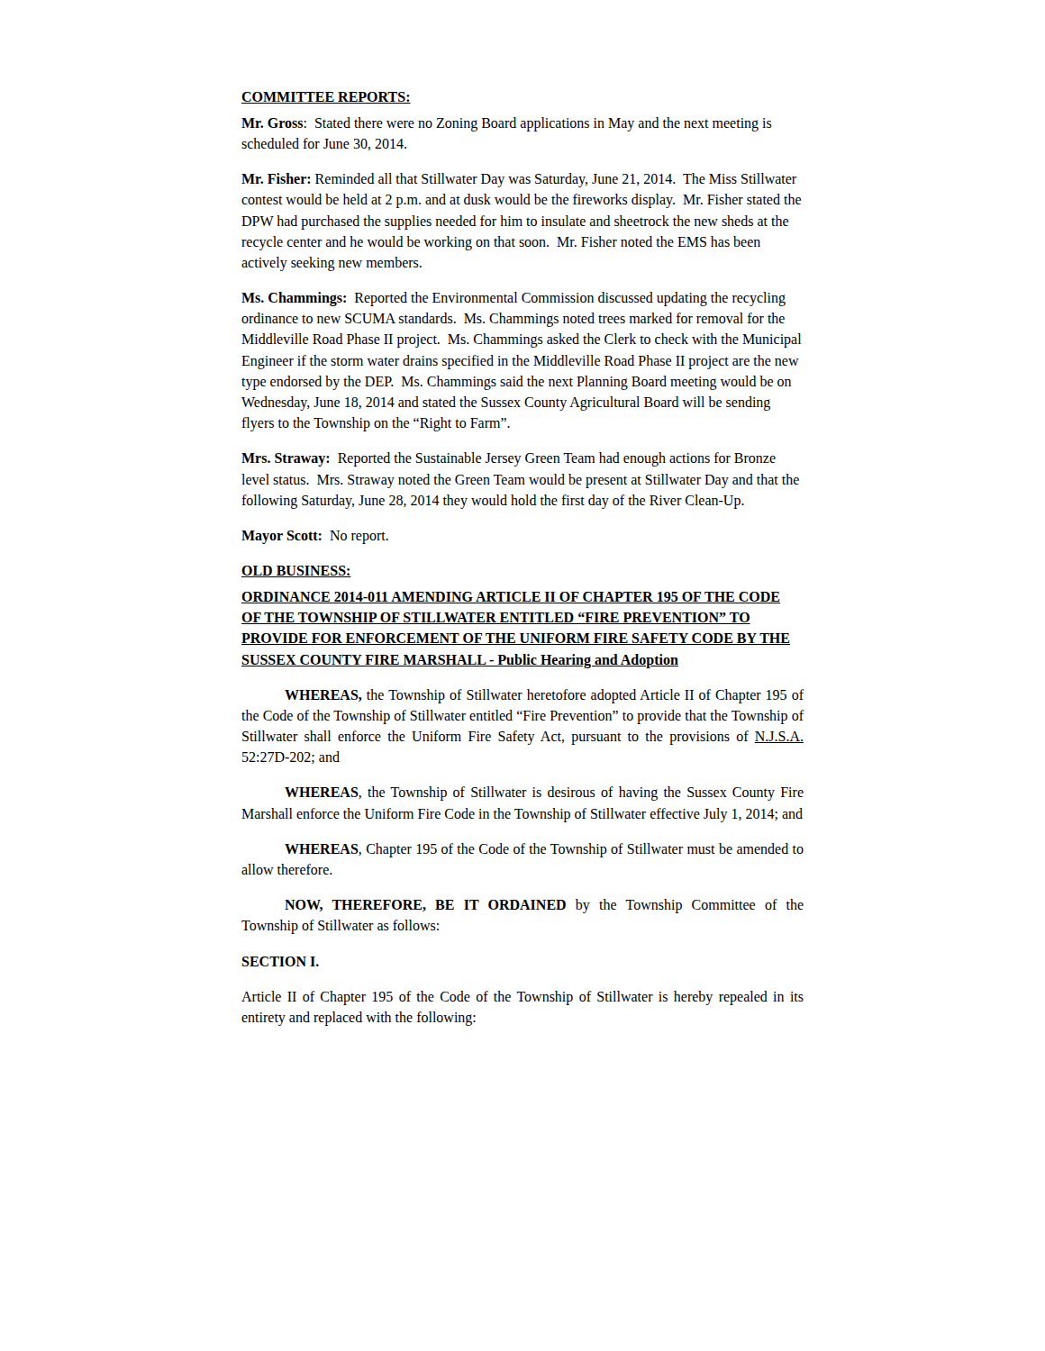COMMITTEE REPORTS:
Mr. Gross: Stated there were no Zoning Board applications in May and the next meeting is scheduled for June 30, 2014.
Mr. Fisher: Reminded all that Stillwater Day was Saturday, June 21, 2014. The Miss Stillwater contest would be held at 2 p.m. and at dusk would be the fireworks display. Mr. Fisher stated the DPW had purchased the supplies needed for him to insulate and sheetrock the new sheds at the recycle center and he would be working on that soon. Mr. Fisher noted the EMS has been actively seeking new members.
Ms. Chammings: Reported the Environmental Commission discussed updating the recycling ordinance to new SCUMA standards. Ms. Chammings noted trees marked for removal for the Middleville Road Phase II project. Ms. Chammings asked the Clerk to check with the Municipal Engineer if the storm water drains specified in the Middleville Road Phase II project are the new type endorsed by the DEP. Ms. Chammings said the next Planning Board meeting would be on Wednesday, June 18, 2014 and stated the Sussex County Agricultural Board will be sending flyers to the Township on the “Right to Farm”.
Mrs. Straway: Reported the Sustainable Jersey Green Team had enough actions for Bronze level status. Mrs. Straway noted the Green Team would be present at Stillwater Day and that the following Saturday, June 28, 2014 they would hold the first day of the River Clean-Up.
Mayor Scott: No report.
OLD BUSINESS:
ORDINANCE 2014-011 AMENDING ARTICLE II OF CHAPTER 195 OF THE CODE OF THE TOWNSHIP OF STILLWATER ENTITLED “FIRE PREVENTION” TO PROVIDE FOR ENFORCEMENT OF THE UNIFORM FIRE SAFETY CODE BY THE SUSSEX COUNTY FIRE MARSHALL - Public Hearing and Adoption
WHEREAS, the Township of Stillwater heretofore adopted Article II of Chapter 195 of the Code of the Township of Stillwater entitled “Fire Prevention” to provide that the Township of Stillwater shall enforce the Uniform Fire Safety Act, pursuant to the provisions of N.J.S.A. 52:27D-202; and
WHEREAS, the Township of Stillwater is desirous of having the Sussex County Fire Marshall enforce the Uniform Fire Code in the Township of Stillwater effective July 1, 2014; and
WHEREAS, Chapter 195 of the Code of the Township of Stillwater must be amended to allow therefore.
NOW, THEREFORE, BE IT ORDAINED by the Township Committee of the Township of Stillwater as follows:
SECTION I.
Article II of Chapter 195 of the Code of the Township of Stillwater is hereby repealed in its entirety and replaced with the following: